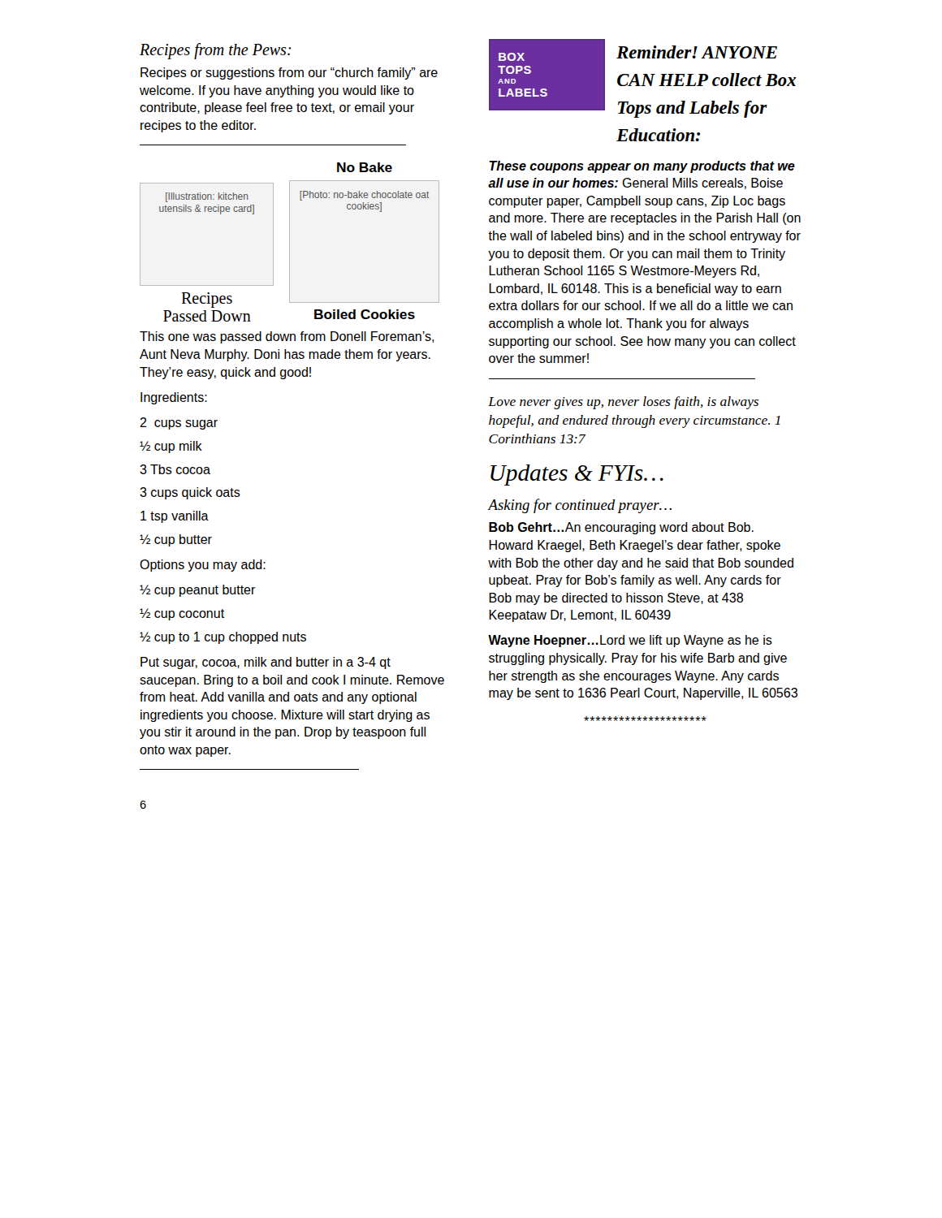Recipes from the Pews:
Recipes or suggestions from our “church family” are welcome. If you have anything you would like to contribute, please feel free to text, or email your recipes to the editor.
[Illustration: kitchen utensils & recipe card]
Recipes
Passed Down
No Bake
[Photo: no-bake chocolate oat cookies]
Boiled Cookies
This one was passed down from Donell Foreman’s, Aunt Neva Murphy. Doni has made them for years. They’re easy, quick and good!
Ingredients:
2 cups sugar
½ cup milk
3 Tbs cocoa
3 cups quick oats
1 tsp vanilla
½ cup butter
Options you may add:
½ cup peanut butter
½ cup coconut
½ cup to 1 cup chopped nuts
Put sugar, cocoa, milk and butter in a 3-4 qt saucepan. Bring to a boil and cook I minute. Remove from heat. Add vanilla and oats and any optional ingredients you choose. Mixture will start drying as you stir it around in the pan. Drop by teaspoon full onto wax paper.
BOX
TOPSANDLABELS
Reminder! ANYONE CAN HELP collect Box Tops and Labels for Education:
These coupons appear on many products that we all use in our homes: General Mills cereals, Boise computer paper, Campbell soup cans, Zip Loc bags and more. There are receptacles in the Parish Hall (on the wall of labeled bins) and in the school entryway for you to deposit them. Or you can mail them to Trinity Lutheran School 1165 S Westmore-Meyers Rd, Lombard, IL 60148. This is a beneficial way to earn extra dollars for our school. If we all do a little we can accomplish a whole lot. Thank you for always supporting our school. See how many you can collect over the summer!
Love never gives up, never loses faith, is always hopeful, and endured through every circumstance. 1 Corinthians 13:7
Updates & FYIs…
Asking for continued prayer…
Bob Gehrt…An encouraging word about Bob. Howard Kraegel, Beth Kraegel’s dear father, spoke with Bob the other day and he said that Bob sounded upbeat. Pray for Bob’s family as well. Any cards for Bob may be directed to hisson Steve, at 438 Keepataw Dr, Lemont, IL 60439
Wayne Hoepner…Lord we lift up Wayne as he is struggling physically. Pray for his wife Barb and give her strength as she encourages Wayne. Any cards may be sent to 1636 Pearl Court, Naperville, IL 60563
*********************
6